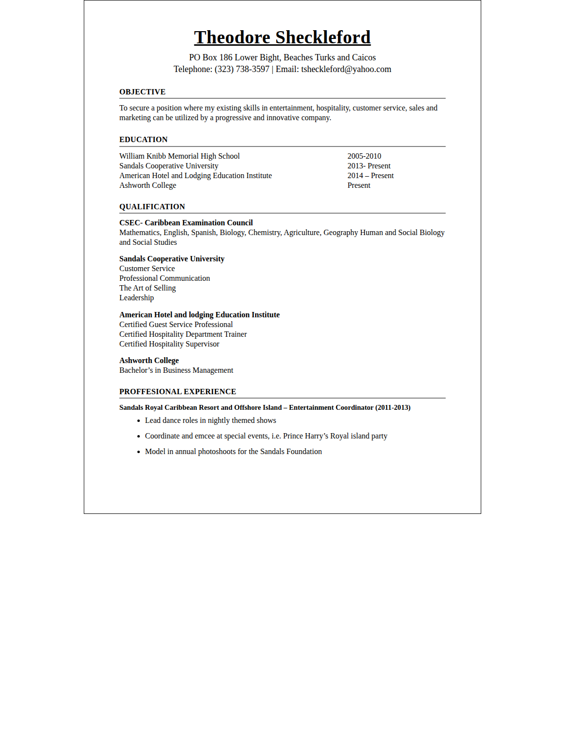Theodore Sheckleford
PO Box 186 Lower Bight, Beaches Turks and Caicos
Telephone: (323) 738-3597 | Email: tsheckleford@yahoo.com
OBJECTIVE
To secure a position where my existing skills in entertainment, hospitality, customer service, sales and marketing can be utilized by a progressive and innovative company.
EDUCATION
| William Knibb Memorial High School | 2005-2010 |
| Sandals Cooperative University | 2013- Present |
| American Hotel and Lodging Education Institute | 2014 – Present |
| Ashworth College | Present |
QUALIFICATION
CSEC- Caribbean Examination Council
Mathematics, English, Spanish, Biology, Chemistry, Agriculture, Geography Human and Social Biology and Social Studies
Sandals Cooperative University
Customer Service
Professional Communication
The Art of Selling
Leadership
American Hotel and lodging Education Institute
Certified Guest Service Professional
Certified Hospitality Department Trainer
Certified Hospitality Supervisor
Ashworth College
Bachelor’s in Business Management
PROFFESIONAL EXPERIENCE
Sandals Royal Caribbean Resort and Offshore Island – Entertainment Coordinator (2011-2013)
Lead dance roles in nightly themed shows
Coordinate and emcee at special events, i.e. Prince Harry’s Royal island party
Model in annual photoshoots for the Sandals Foundation